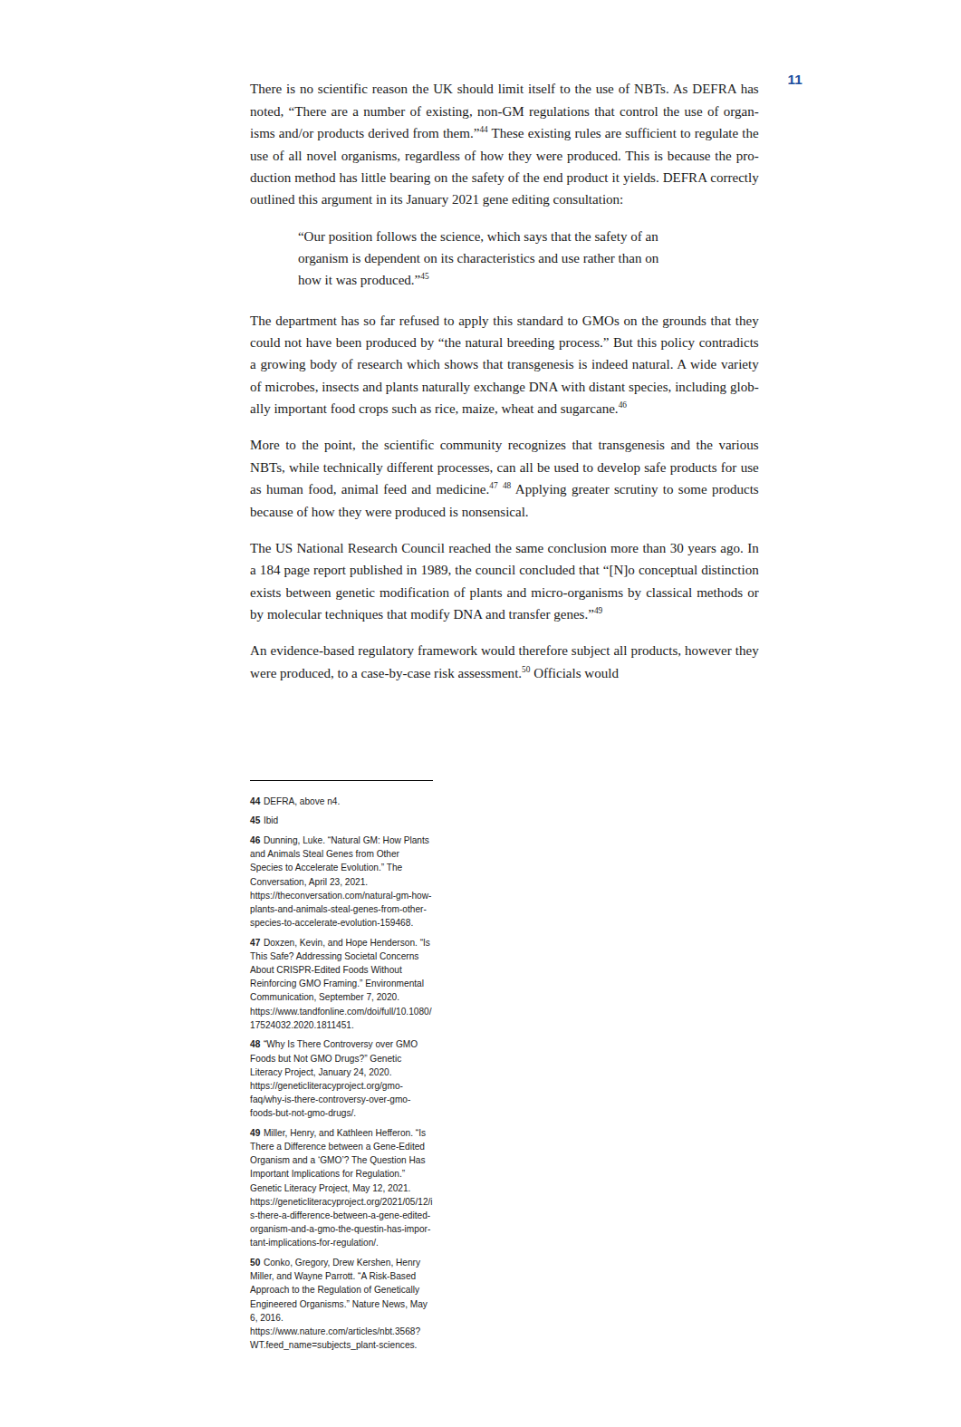11
There is no scientific reason the UK should limit itself to the use of NBTs. As DEFRA has noted, “There are a number of existing, non-GM regulations that control the use of organisms and/or products derived from them.”44 These existing rules are sufficient to regulate the use of all novel organisms, regardless of how they were produced. This is because the production method has little bearing on the safety of the end product it yields. DEFRA correctly outlined this argument in its January 2021 gene editing consultation:
“Our position follows the science, which says that the safety of an organism is dependent on its characteristics and use rather than on how it was produced.”45
The department has so far refused to apply this standard to GMOs on the grounds that they could not have been produced by “the natural breeding process.” But this policy contradicts a growing body of research which shows that transgenesis is indeed natural. A wide variety of microbes, insects and plants naturally exchange DNA with distant species, including globally important food crops such as rice, maize, wheat and sugarcane.46
More to the point, the scientific community recognizes that transgenesis and the various NBTs, while technically different processes, can all be used to develop safe products for use as human food, animal feed and medicine.47 48 Applying greater scrutiny to some products because of how they were produced is nonsensical.
The US National Research Council reached the same conclusion more than 30 years ago. In a 184 page report published in 1989, the council concluded that “[N]o conceptual distinction exists between genetic modification of plants and micro-organisms by classical methods or by molecular techniques that modify DNA and transfer genes.”49
An evidence-based regulatory framework would therefore subject all products, however they were produced, to a case-by-case risk assessment.50 Officials would
44 DEFRA, above n4.
45 Ibid
46 Dunning, Luke. “Natural GM: How Plants and Animals Steal Genes from Other Species to Accelerate Evolution.” The Conversation, April 23, 2021. https://theconversation.com/natural-gm-how-plants-and-animals-steal-genes-from-other-species-to-accelerate-evolution-159468.
47 Doxzen, Kevin, and Hope Henderson. “Is This Safe? Addressing Societal Concerns About CRISPR-Edited Foods Without Reinforcing GMO Framing.” Environmental Communication, September 7, 2020. https://www.tandfonline.com/doi/full/10.1080/17524032.2020.1811451.
48“Why Is There Controversy over GMO Foods but Not GMO Drugs?” Genetic Literacy Project, January 24, 2020. https://geneticliteracyproject.org/gmo-faq/why-is-there-controversy-over-gmo-foods-but-not-gmo-drugs/.
49 Miller, Henry, and Kathleen Hefferon. “Is There a Difference between a Gene-Edited Organism and a ‘GMO’? The Question Has Important Implications for Regulation.” Genetic Literacy Project, May 12, 2021. https://geneticliteracyproject.org/2021/05/12/is-there-a-difference-between-a-gene-edited-organism-and-a-gmo-the-questin-has-important-implications-for-regulation/.
50 Conko, Gregory, Drew Kershen, Henry Miller, and Wayne Parrott. “A Risk-Based Approach to the Regulation of Genetically Engineered Organisms.” Nature News, May 6, 2016. https://www.nature.com/articles/nbt.3568?WT.feed_name=subjects_plant-sciences.